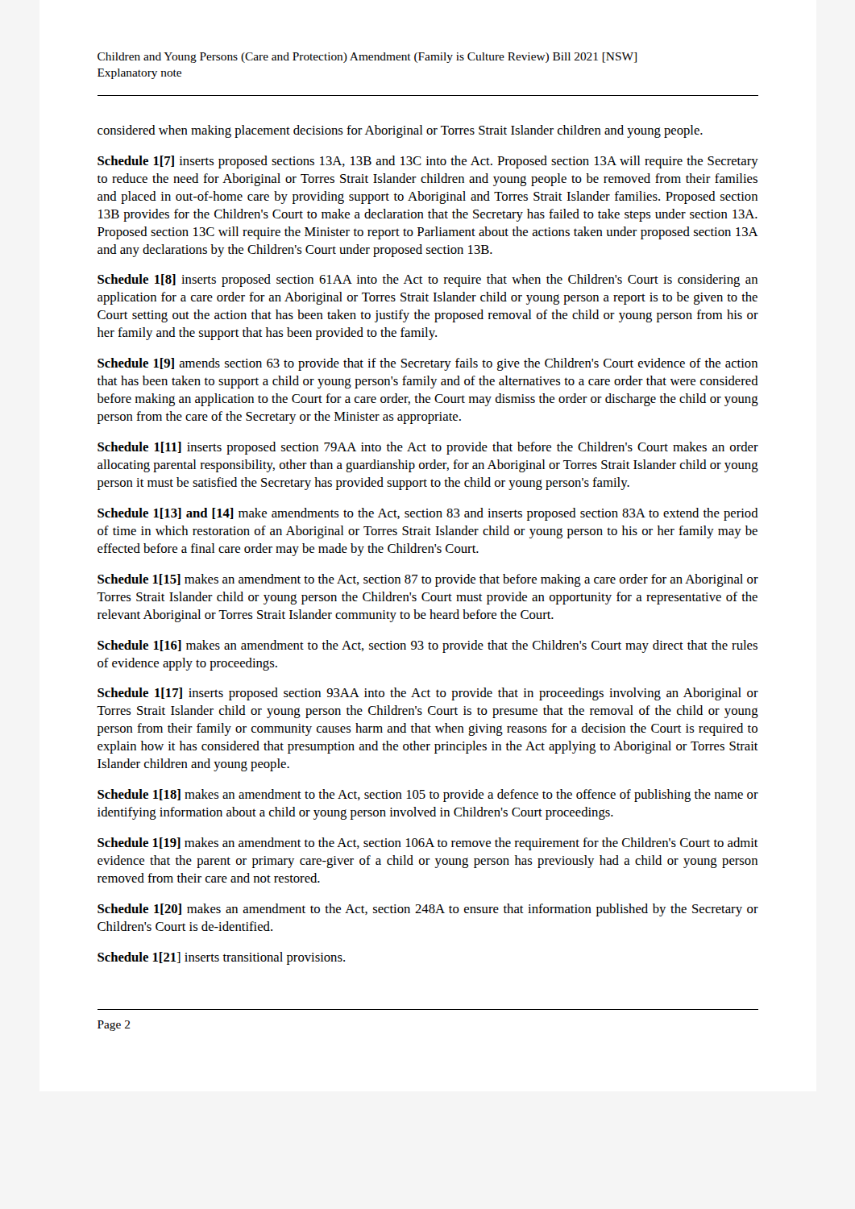Children and Young Persons (Care and Protection) Amendment (Family is Culture Review) Bill 2021 [NSW]
Explanatory note
considered when making placement decisions for Aboriginal or Torres Strait Islander children and young people.
Schedule 1[7] inserts proposed sections 13A, 13B and 13C into the Act. Proposed section 13A will require the Secretary to reduce the need for Aboriginal or Torres Strait Islander children and young people to be removed from their families and placed in out-of-home care by providing support to Aboriginal and Torres Strait Islander families. Proposed section 13B provides for the Children's Court to make a declaration that the Secretary has failed to take steps under section 13A. Proposed section 13C will require the Minister to report to Parliament about the actions taken under proposed section 13A and any declarations by the Children's Court under proposed section 13B.
Schedule 1[8] inserts proposed section 61AA into the Act to require that when the Children's Court is considering an application for a care order for an Aboriginal or Torres Strait Islander child or young person a report is to be given to the Court setting out the action that has been taken to justify the proposed removal of the child or young person from his or her family and the support that has been provided to the family.
Schedule 1[9] amends section 63 to provide that if the Secretary fails to give the Children's Court evidence of the action that has been taken to support a child or young person's family and of the alternatives to a care order that were considered before making an application to the Court for a care order, the Court may dismiss the order or discharge the child or young person from the care of the Secretary or the Minister as appropriate.
Schedule 1[11] inserts proposed section 79AA into the Act to provide that before the Children's Court makes an order allocating parental responsibility, other than a guardianship order, for an Aboriginal or Torres Strait Islander child or young person it must be satisfied the Secretary has provided support to the child or young person's family.
Schedule 1[13] and [14] make amendments to the Act, section 83 and inserts proposed section 83A to extend the period of time in which restoration of an Aboriginal or Torres Strait Islander child or young person to his or her family may be effected before a final care order may be made by the Children's Court.
Schedule 1[15] makes an amendment to the Act, section 87 to provide that before making a care order for an Aboriginal or Torres Strait Islander child or young person the Children's Court must provide an opportunity for a representative of the relevant Aboriginal or Torres Strait Islander community to be heard before the Court.
Schedule 1[16] makes an amendment to the Act, section 93 to provide that the Children's Court may direct that the rules of evidence apply to proceedings.
Schedule 1[17] inserts proposed section 93AA into the Act to provide that in proceedings involving an Aboriginal or Torres Strait Islander child or young person the Children's Court is to presume that the removal of the child or young person from their family or community causes harm and that when giving reasons for a decision the Court is required to explain how it has considered that presumption and the other principles in the Act applying to Aboriginal or Torres Strait Islander children and young people.
Schedule 1[18] makes an amendment to the Act, section 105 to provide a defence to the offence of publishing the name or identifying information about a child or young person involved in Children's Court proceedings.
Schedule 1[19] makes an amendment to the Act, section 106A to remove the requirement for the Children's Court to admit evidence that the parent or primary care-giver of a child or young person has previously had a child or young person removed from their care and not restored.
Schedule 1[20] makes an amendment to the Act, section 248A to ensure that information published by the Secretary or Children's Court is de-identified.
Schedule 1[21] inserts transitional provisions.
Page 2